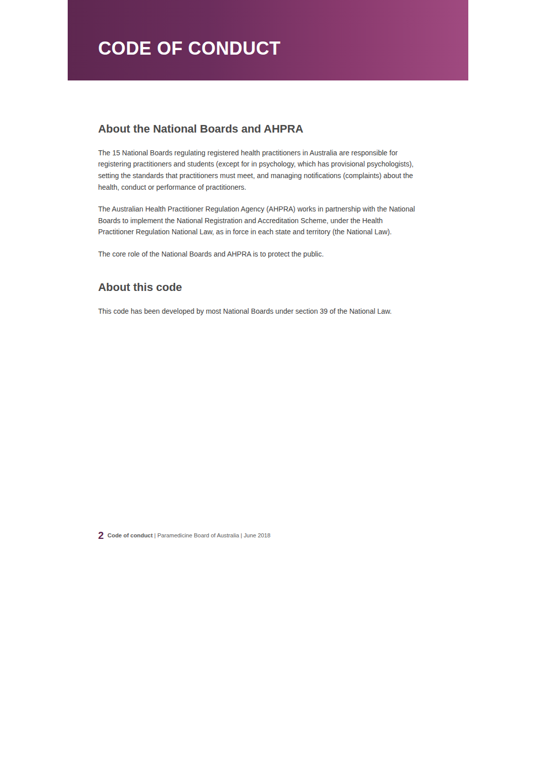CODE OF CONDUCT
About the National Boards and AHPRA
The 15 National Boards regulating registered health practitioners in Australia are responsible for registering practitioners and students (except for in psychology, which has provisional psychologists), setting the standards that practitioners must meet, and managing notifications (complaints) about the health, conduct or performance of practitioners.
The Australian Health Practitioner Regulation Agency (AHPRA) works in partnership with the National Boards to implement the National Registration and Accreditation Scheme, under the Health Practitioner Regulation National Law, as in force in each state and territory (the National Law).
The core role of the National Boards and AHPRA is to protect the public.
About this code
This code has been developed by most National Boards under section 39 of the National Law.
2 Code of conduct | Paramedicine Board of Australia | June 2018